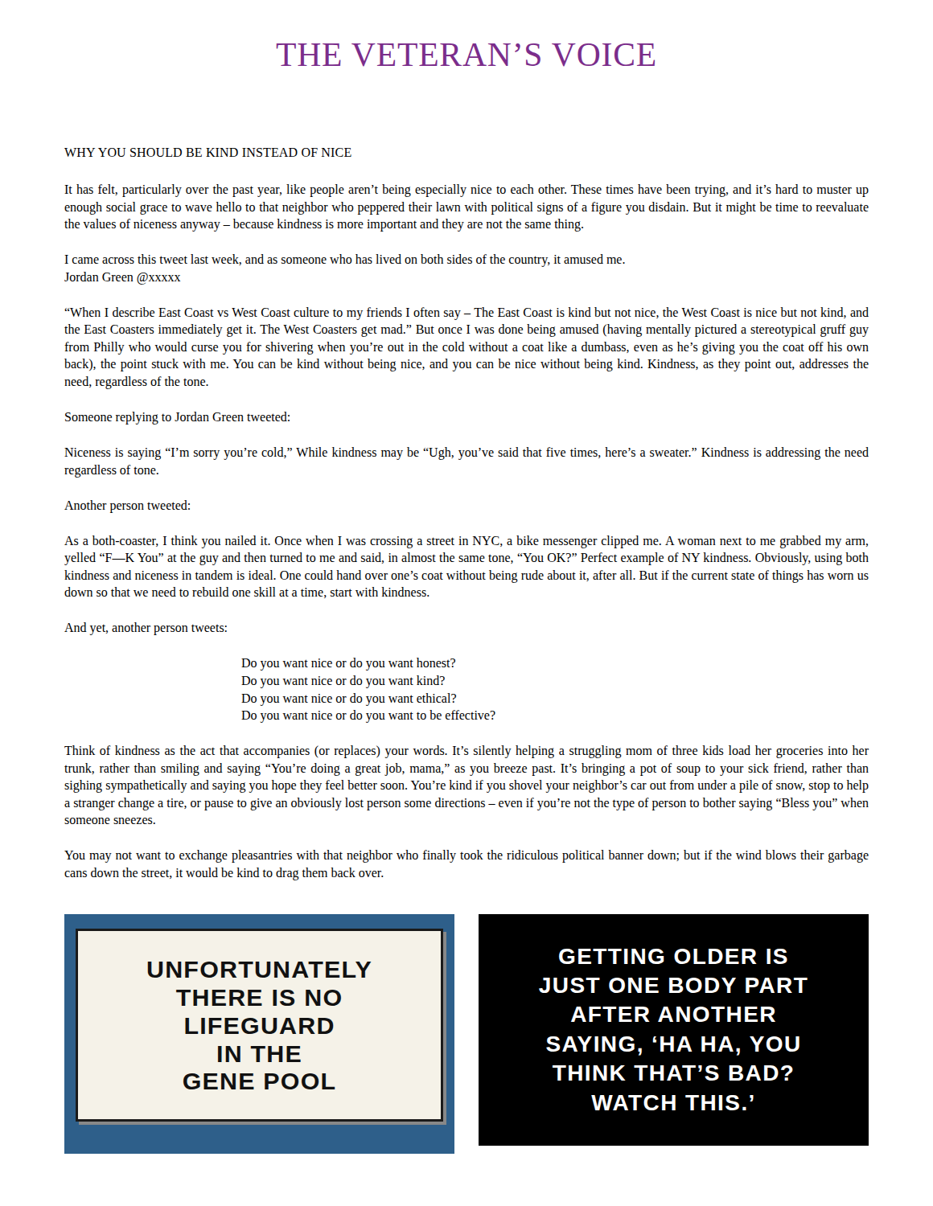THE VETERAN’S VOICE
Why you should be kind instead of nice
It has felt, particularly over the past year, like people aren’t being especially nice to each other. These times have been trying, and it’s hard to muster up enough social grace to wave hello to that neighbor who peppered their lawn with political signs of a figure you disdain. But it might be time to reevaluate the values of niceness anyway – because kindness is more important and they are not the same thing.
I came across this tweet last week, and as someone who has lived on both sides of the country, it amused me.
Jordan Green @xxxxx
“When I describe East Coast vs West Coast culture to my friends I often say – The East Coast is kind but not nice, the West Coast is nice but not kind, and the East Coasters immediately get it. The West Coasters get mad.” But once I was done being amused (having mentally pictured a stereotypical gruff guy from Philly who would curse you for shivering when you’re out in the cold without a coat like a dumbass, even as he’s giving you the coat off his own back), the point stuck with me. You can be kind without being nice, and you can be nice without being kind. Kindness, as they point out, addresses the need, regardless of the tone.
Someone replying to Jordan Green tweeted:
Niceness is saying “I’m sorry you’re cold,” While kindness may be “Ugh, you’ve said that five times, here’s a sweater.” Kindness is addressing the need regardless of tone.
Another person tweeted:
As a both-coaster, I think you nailed it. Once when I was crossing a street in NYC, a bike messenger clipped me. A woman next to me grabbed my arm, yelled “F—K You” at the guy and then turned to me and said, in almost the same tone, “You OK?” Perfect example of NY kindness. Obviously, using both kindness and niceness in tandem is ideal. One could hand over one’s coat without being rude about it, after all. But if the current state of things has worn us down so that we need to rebuild one skill at a time, start with kindness.
And yet, another person tweets:
Do you want nice or do you want honest?
Do you want nice or do you want kind?
Do you want nice or do you want ethical?
Do you want nice or do you want to be effective?
Think of kindness as the act that accompanies (or replaces) your words. It’s silently helping a struggling mom of three kids load her groceries into her trunk, rather than smiling and saying “You’re doing a great job, mama,” as you breeze past. It’s bringing a pot of soup to your sick friend, rather than sighing sympathetically and saying you hope they feel better soon. You’re kind if you shovel your neighbor’s car out from under a pile of snow, stop to help a stranger change a tire, or pause to give an obviously lost person some directions – even if you’re not the type of person to bother saying “Bless you” when someone sneezes.
You may not want to exchange pleasantries with that neighbor who finally took the ridiculous political banner down; but if the wind blows their garbage cans down the street, it would be kind to drag them back over.
UNFORTUNATELY
THERE IS NO
LIFEGUARD
IN THE
GENE POOL
GETTING OLDER IS
JUST ONE BODY PART
AFTER ANOTHER
SAYING, ‘HA HA, YOU
THINK THAT’S BAD?
WATCH THIS.’